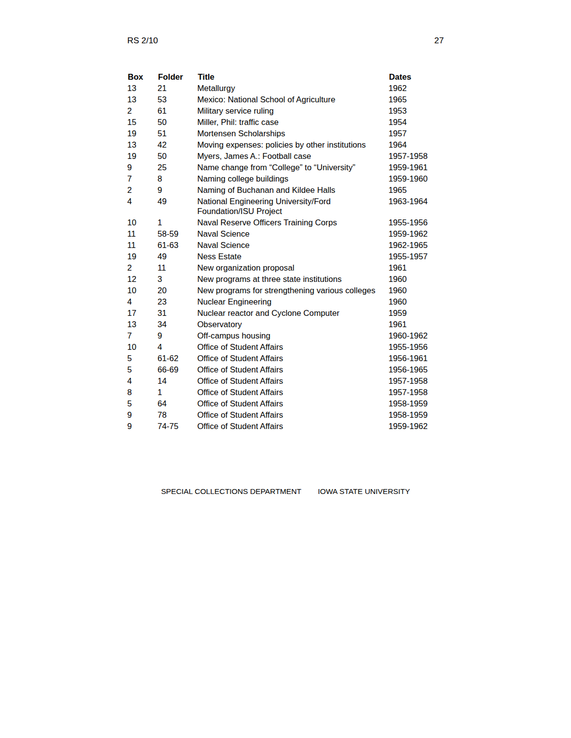RS 2/10
27
| Box | Folder | Title | Dates |
| --- | --- | --- | --- |
| 13 | 21 | Metallurgy | 1962 |
| 13 | 53 | Mexico: National School of Agriculture | 1965 |
| 2 | 61 | Military service ruling | 1953 |
| 15 | 50 | Miller, Phil: traffic case | 1954 |
| 19 | 51 | Mortensen Scholarships | 1957 |
| 13 | 42 | Moving expenses: policies by other institutions | 1964 |
| 19 | 50 | Myers, James A.: Football case | 1957-1958 |
| 9 | 25 | Name change from “College” to “University” | 1959-1961 |
| 7 | 8 | Naming college buildings | 1959-1960 |
| 2 | 9 | Naming of Buchanan and Kildee Halls | 1965 |
| 4 | 49 | National Engineering University/Ford Foundation/ISU Project | 1963-1964 |
| 10 | 1 | Naval Reserve Officers Training Corps | 1955-1956 |
| 11 | 58-59 | Naval Science | 1959-1962 |
| 11 | 61-63 | Naval Science | 1962-1965 |
| 19 | 49 | Ness Estate | 1955-1957 |
| 2 | 11 | New organization proposal | 1961 |
| 12 | 3 | New programs at three state institutions | 1960 |
| 10 | 20 | New programs for strengthening various colleges | 1960 |
| 4 | 23 | Nuclear Engineering | 1960 |
| 17 | 31 | Nuclear reactor and Cyclone Computer | 1959 |
| 13 | 34 | Observatory | 1961 |
| 7 | 9 | Off-campus housing | 1960-1962 |
| 10 | 4 | Office of Student Affairs | 1955-1956 |
| 5 | 61-62 | Office of Student Affairs | 1956-1961 |
| 5 | 66-69 | Office of Student Affairs | 1956-1965 |
| 4 | 14 | Office of Student Affairs | 1957-1958 |
| 8 | 1 | Office of Student Affairs | 1957-1958 |
| 5 | 64 | Office of Student Affairs | 1958-1959 |
| 9 | 78 | Office of Student Affairs | 1958-1959 |
| 9 | 74-75 | Office of Student Affairs | 1959-1962 |
SPECIAL COLLECTIONS DEPARTMENT IOWA STATE UNIVERSITY